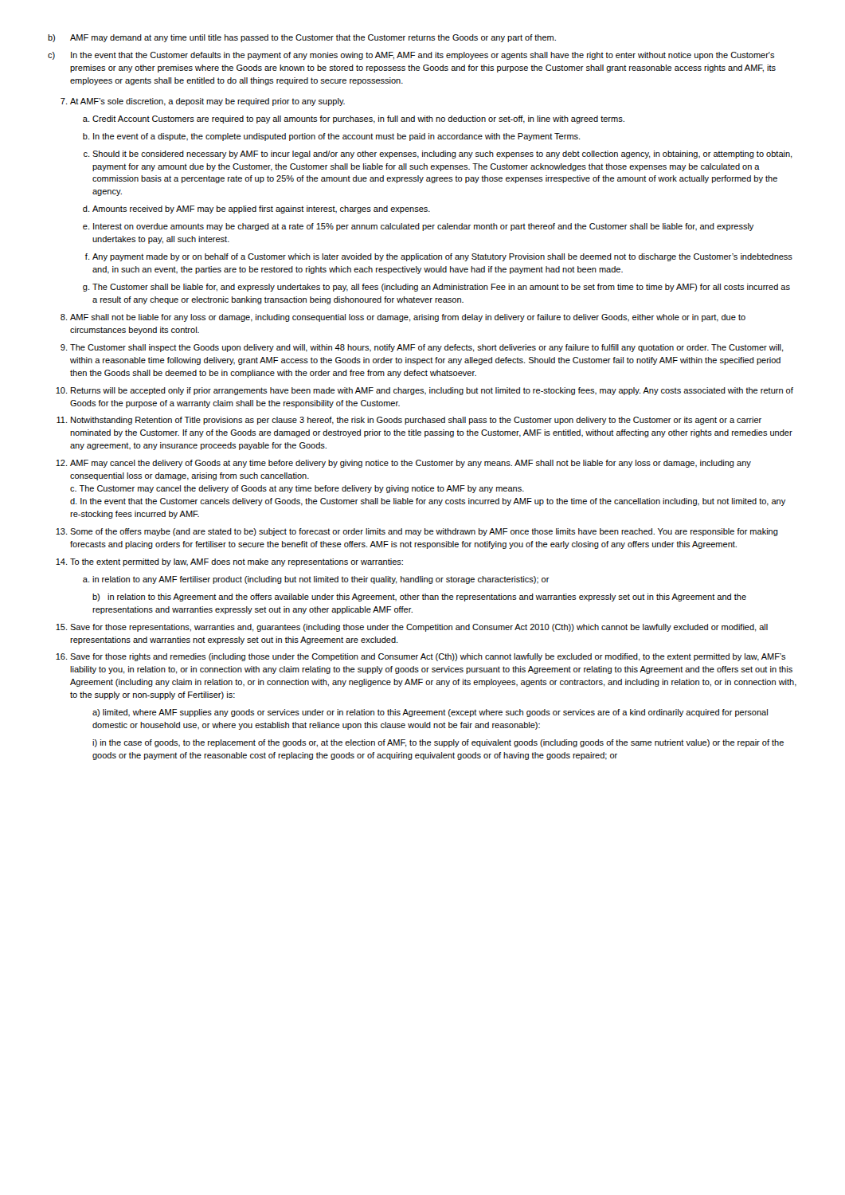b) AMF may demand at any time until title has passed to the Customer that the Customer returns the Goods or any part of them.
c) In the event that the Customer defaults in the payment of any monies owing to AMF, AMF and its employees or agents shall have the right to enter without notice upon the Customer's premises or any other premises where the Goods are known to be stored to repossess the Goods and for this purpose the Customer shall grant reasonable access rights and AMF, its employees or agents shall be entitled to do all things required to secure repossession.
At AMF’s sole discretion, a deposit may be required prior to any supply.
Credit Account Customers are required to pay all amounts for purchases, in full and with no deduction or set-off, in line with agreed terms.
In the event of a dispute, the complete undisputed portion of the account must be paid in accordance with the Payment Terms.
Should it be considered necessary by AMF to incur legal and/or any other expenses, including any such expenses to any debt collection agency, in obtaining, or attempting to obtain, payment for any amount due by the Customer, the Customer shall be liable for all such expenses. The Customer acknowledges that those expenses may be calculated on a commission basis at a percentage rate of up to 25% of the amount due and expressly agrees to pay those expenses irrespective of the amount of work actually performed by the agency.
Amounts received by AMF may be applied first against interest, charges and expenses.
Interest on overdue amounts may be charged at a rate of 15% per annum calculated per calendar month or part thereof and the Customer shall be liable for, and expressly undertakes to pay, all such interest.
Any payment made by or on behalf of a Customer which is later avoided by the application of any Statutory Provision shall be deemed not to discharge the Customer’s indebtedness and, in such an event, the parties are to be restored to rights which each respectively would have had if the payment had not been made.
The Customer shall be liable for, and expressly undertakes to pay, all fees (including an Administration Fee in an amount to be set from time to time by AMF) for all costs incurred as a result of any cheque or electronic banking transaction being dishonoured for whatever reason.
AMF shall not be liable for any loss or damage, including consequential loss or damage, arising from delay in delivery or failure to deliver Goods, either whole or in part, due to circumstances beyond its control.
The Customer shall inspect the Goods upon delivery and will, within 48 hours, notify AMF of any defects, short deliveries or any failure to fulfill any quotation or order. The Customer will, within a reasonable time following delivery, grant AMF access to the Goods in order to inspect for any alleged defects. Should the Customer fail to notify AMF within the specified period then the Goods shall be deemed to be in compliance with the order and free from any defect whatsoever.
Returns will be accepted only if prior arrangements have been made with AMF and charges, including but not limited to re-stocking fees, may apply. Any costs associated with the return of Goods for the purpose of a warranty claim shall be the responsibility of the Customer.
Notwithstanding Retention of Title provisions as per clause 3 hereof, the risk in Goods purchased shall pass to the Customer upon delivery to the Customer or its agent or a carrier nominated by the Customer. If any of the Goods are damaged or destroyed prior to the title passing to the Customer, AMF is entitled, without affecting any other rights and remedies under any agreement, to any insurance proceeds payable for the Goods.
AMF may cancel the delivery of Goods at any time before delivery by giving notice to the Customer by any means. AMF shall not be liable for any loss or damage, including any consequential loss or damage, arising from such cancellation.
c. The Customer may cancel the delivery of Goods at any time before delivery by giving notice to AMF by any means.
d. In the event that the Customer cancels delivery of Goods, the Customer shall be liable for any costs incurred by AMF up to the time of the cancellation including, but not limited to, any re-stocking fees incurred by AMF.
Some of the offers maybe (and are stated to be) subject to forecast or order limits and may be withdrawn by AMF once those limits have been reached. You are responsible for making forecasts and placing orders for fertiliser to secure the benefit of these offers. AMF is not responsible for notifying you of the early closing of any offers under this Agreement.
To the extent permitted by law, AMF does not make any representations or warranties:
in relation to any AMF fertiliser product (including but not limited to their quality, handling or storage characteristics); or
b) in relation to this Agreement and the offers available under this Agreement, other than the representations and warranties expressly set out in this Agreement and the representations and warranties expressly set out in any other applicable AMF offer.
Save for those representations, warranties and, guarantees (including those under the Competition and Consumer Act 2010 (Cth)) which cannot be lawfully excluded or modified, all representations and warranties not expressly set out in this Agreement are excluded.
Save for those rights and remedies (including those under the Competition and Consumer Act (Cth)) which cannot lawfully be excluded or modified, to the extent permitted by law, AMF’s liability to you, in relation to, or in connection with any claim relating to the supply of goods or services pursuant to this Agreement or relating to this Agreement and the offers set out in this Agreement (including any claim in relation to, or in connection with, any negligence by AMF or any of its employees, agents or contractors, and including in relation to, or in connection with, to the supply or non-supply of Fertiliser) is:
a) limited, where AMF supplies any goods or services under or in relation to this Agreement (except where such goods or services are of a kind ordinarily acquired for personal domestic or household use, or where you establish that reliance upon this clause would not be fair and reasonable):
i) in the case of goods, to the replacement of the goods or, at the election of AMF, to the supply of equivalent goods (including goods of the same nutrient value) or the repair of the goods or the payment of the reasonable cost of replacing the goods or of acquiring equivalent goods or of having the goods repaired; or